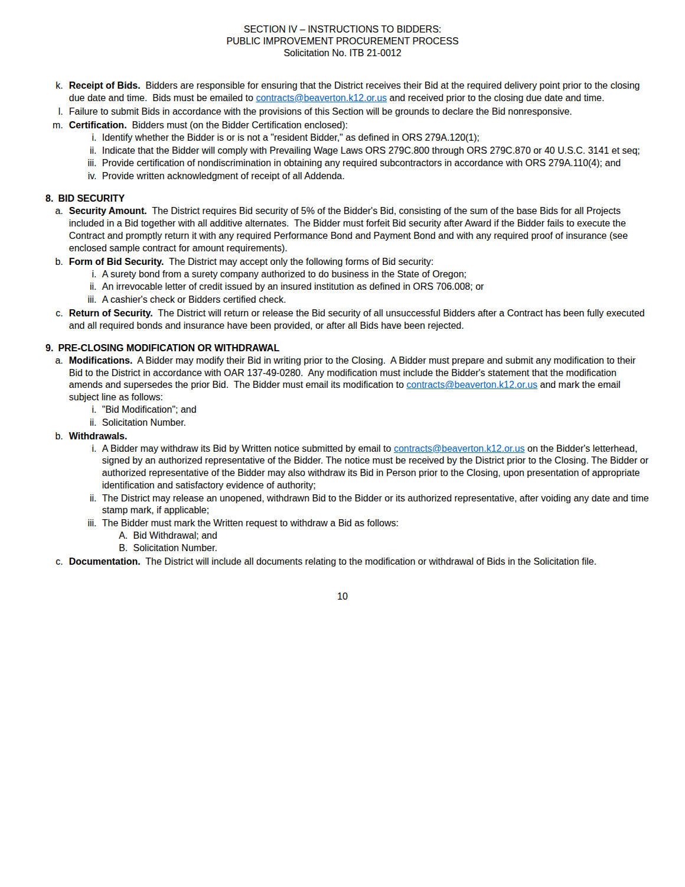SECTION IV – INSTRUCTIONS TO BIDDERS:
PUBLIC IMPROVEMENT PROCUREMENT PROCESS
Solicitation No. ITB 21-0012
Receipt of Bids. Bidders are responsible for ensuring that the District receives their Bid at the required delivery point prior to the closing due date and time. Bids must be emailed to contracts@beaverton.k12.or.us and received prior to the closing due date and time.
Failure to submit Bids in accordance with the provisions of this Section will be grounds to declare the Bid nonresponsive.
Certification. Bidders must (on the Bidder Certification enclosed):
Identify whether the Bidder is or is not a "resident Bidder," as defined in ORS 279A.120(1);
Indicate that the Bidder will comply with Prevailing Wage Laws ORS 279C.800 through ORS 279C.870 or 40 U.S.C. 3141 et seq;
Provide certification of nondiscrimination in obtaining any required subcontractors in accordance with ORS 279A.110(4); and
Provide written acknowledgment of receipt of all Addenda.
8. BID SECURITY
Security Amount. The District requires Bid security of 5% of the Bidder's Bid, consisting of the sum of the base Bids for all Projects included in a Bid together with all additive alternates. The Bidder must forfeit Bid security after Award if the Bidder fails to execute the Contract and promptly return it with any required Performance Bond and Payment Bond and with any required proof of insurance (see enclosed sample contract for amount requirements).
Form of Bid Security. The District may accept only the following forms of Bid security:
A surety bond from a surety company authorized to do business in the State of Oregon;
An irrevocable letter of credit issued by an insured institution as defined in ORS 706.008; or
A cashier's check or Bidders certified check.
Return of Security. The District will return or release the Bid security of all unsuccessful Bidders after a Contract has been fully executed and all required bonds and insurance have been provided, or after all Bids have been rejected.
9. PRE-CLOSING MODIFICATION OR WITHDRAWAL
Modifications. A Bidder may modify their Bid in writing prior to the Closing. A Bidder must prepare and submit any modification to their Bid to the District in accordance with OAR 137-49-0280. Any modification must include the Bidder's statement that the modification amends and supersedes the prior Bid. The Bidder must email its modification to contracts@beaverton.k12.or.us and mark the email subject line as follows:
"Bid Modification"; and
Solicitation Number.
Withdrawals.
A Bidder may withdraw its Bid by Written notice submitted by email to contracts@beaverton.k12.or.us on the Bidder's letterhead, signed by an authorized representative of the Bidder. The notice must be received by the District prior to the Closing. The Bidder or authorized representative of the Bidder may also withdraw its Bid in Person prior to the Closing, upon presentation of appropriate identification and satisfactory evidence of authority;
The District may release an unopened, withdrawn Bid to the Bidder or its authorized representative, after voiding any date and time stamp mark, if applicable;
The Bidder must mark the Written request to withdraw a Bid as follows:
Bid Withdrawal; and
Solicitation Number.
Documentation. The District will include all documents relating to the modification or withdrawal of Bids in the Solicitation file.
10